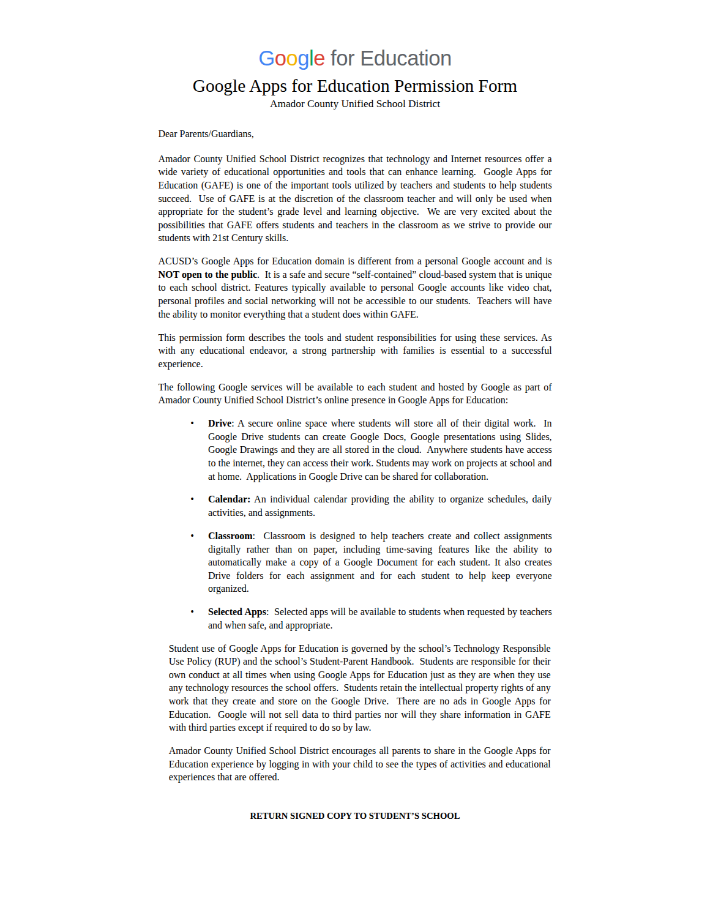Google for Education
Google Apps for Education Permission Form
Amador County Unified School District
Dear Parents/Guardians,
Amador County Unified School District recognizes that technology and Internet resources offer a wide variety of educational opportunities and tools that can enhance learning. Google Apps for Education (GAFE) is one of the important tools utilized by teachers and students to help students succeed. Use of GAFE is at the discretion of the classroom teacher and will only be used when appropriate for the student’s grade level and learning objective. We are very excited about the possibilities that GAFE offers students and teachers in the classroom as we strive to provide our students with 21st Century skills.
ACUSD’s Google Apps for Education domain is different from a personal Google account and is NOT open to the public. It is a safe and secure “self-contained” cloud-based system that is unique to each school district. Features typically available to personal Google accounts like video chat, personal profiles and social networking will not be accessible to our students. Teachers will have the ability to monitor everything that a student does within GAFE.
This permission form describes the tools and student responsibilities for using these services. As with any educational endeavor, a strong partnership with families is essential to a successful experience.
The following Google services will be available to each student and hosted by Google as part of Amador County Unified School District’s online presence in Google Apps for Education:
Drive: A secure online space where students will store all of their digital work. In Google Drive students can create Google Docs, Google presentations using Slides, Google Drawings and they are all stored in the cloud. Anywhere students have access to the internet, they can access their work. Students may work on projects at school and at home. Applications in Google Drive can be shared for collaboration.
Calendar: An individual calendar providing the ability to organize schedules, daily activities, and assignments.
Classroom: Classroom is designed to help teachers create and collect assignments digitally rather than on paper, including time-saving features like the ability to automatically make a copy of a Google Document for each student. It also creates Drive folders for each assignment and for each student to help keep everyone organized.
Selected Apps: Selected apps will be available to students when requested by teachers and when safe, and appropriate.
Student use of Google Apps for Education is governed by the school’s Technology Responsible Use Policy (RUP) and the school’s Student-Parent Handbook. Students are responsible for their own conduct at all times when using Google Apps for Education just as they are when they use any technology resources the school offers. Students retain the intellectual property rights of any work that they create and store on the Google Drive. There are no ads in Google Apps for Education. Google will not sell data to third parties nor will they share information in GAFE with third parties except if required to do so by law.
Amador County Unified School District encourages all parents to share in the Google Apps for Education experience by logging in with your child to see the types of activities and educational experiences that are offered.
RETURN SIGNED COPY TO STUDENT’S SCHOOL